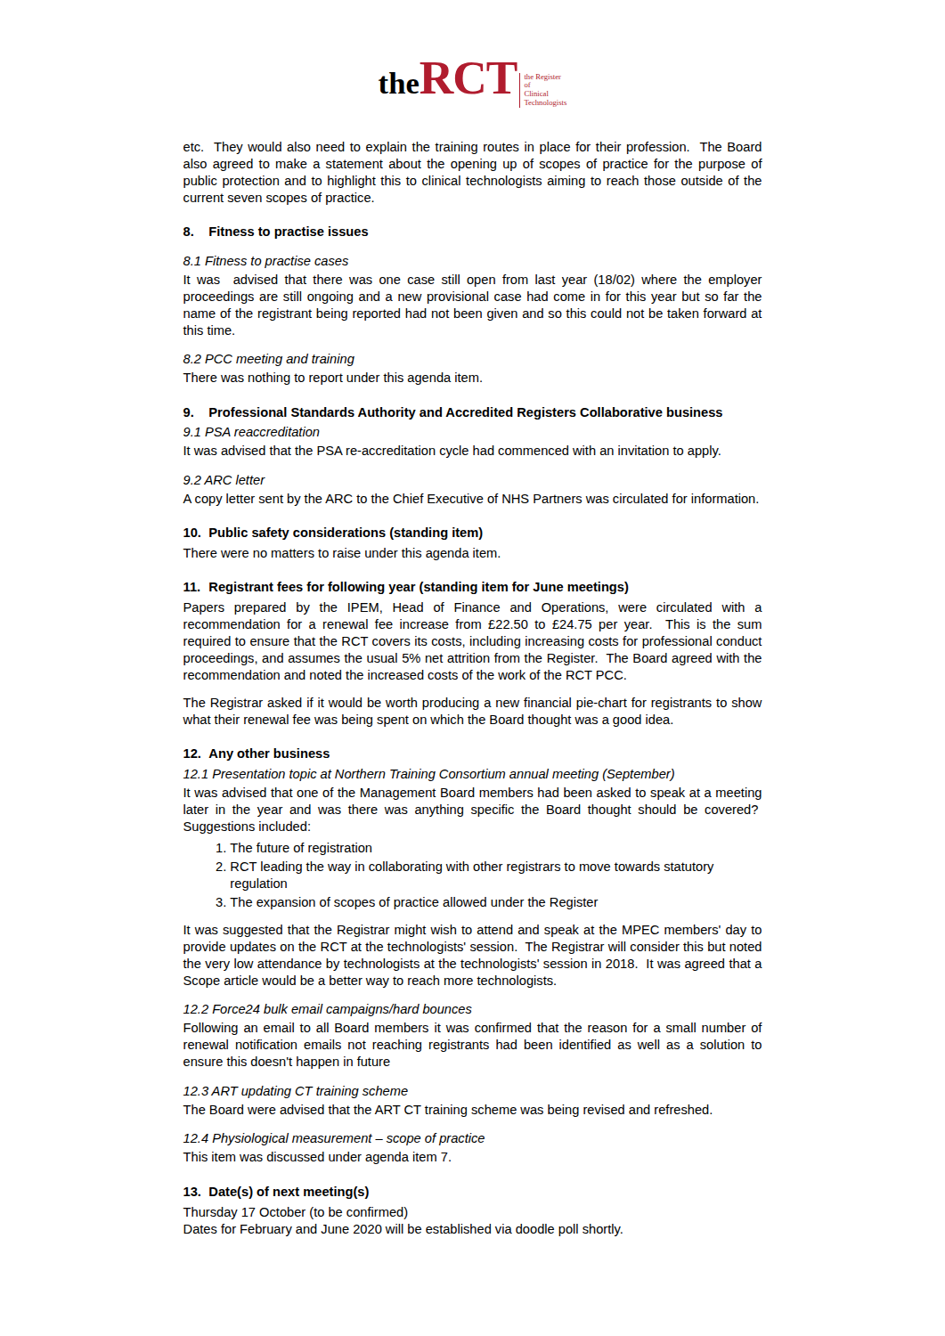the RCT the Register
of
Clinical
Technologists
etc. They would also need to explain the training routes in place for their profession. The Board also agreed to make a statement about the opening up of scopes of practice for the purpose of public protection and to highlight this to clinical technologists aiming to reach those outside of the current seven scopes of practice.
8. Fitness to practise issues
8.1 Fitness to practise cases
It was advised that there was one case still open from last year (18/02) where the employer proceedings are still ongoing and a new provisional case had come in for this year but so far the name of the registrant being reported had not been given and so this could not be taken forward at this time.
8.2 PCC meeting and training
There was nothing to report under this agenda item.
9. Professional Standards Authority and Accredited Registers Collaborative business
9.1 PSA reaccreditation
It was advised that the PSA re-accreditation cycle had commenced with an invitation to apply.
9.2 ARC letter
A copy letter sent by the ARC to the Chief Executive of NHS Partners was circulated for information.
10. Public safety considerations (standing item)
There were no matters to raise under this agenda item.
11. Registrant fees for following year (standing item for June meetings)
Papers prepared by the IPEM, Head of Finance and Operations, were circulated with a recommendation for a renewal fee increase from £22.50 to £24.75 per year. This is the sum required to ensure that the RCT covers its costs, including increasing costs for professional conduct proceedings, and assumes the usual 5% net attrition from the Register. The Board agreed with the recommendation and noted the increased costs of the work of the RCT PCC.
The Registrar asked if it would be worth producing a new financial pie-chart for registrants to show what their renewal fee was being spent on which the Board thought was a good idea.
12. Any other business
12.1 Presentation topic at Northern Training Consortium annual meeting (September)
It was advised that one of the Management Board members had been asked to speak at a meeting later in the year and was there was anything specific the Board thought should be covered? Suggestions included:
The future of registration
RCT leading the way in collaborating with other registrars to move towards statutory regulation
The expansion of scopes of practice allowed under the Register
It was suggested that the Registrar might wish to attend and speak at the MPEC members' day to provide updates on the RCT at the technologists' session. The Registrar will consider this but noted the very low attendance by technologists at the technologists' session in 2018. It was agreed that a Scope article would be a better way to reach more technologists.
12.2 Force24 bulk email campaigns/hard bounces
Following an email to all Board members it was confirmed that the reason for a small number of renewal notification emails not reaching registrants had been identified as well as a solution to ensure this doesn't happen in future
12.3 ART updating CT training scheme
The Board were advised that the ART CT training scheme was being revised and refreshed.
12.4 Physiological measurement – scope of practice
This item was discussed under agenda item 7.
13. Date(s) of next meeting(s)
Thursday 17 October (to be confirmed)
Dates for February and June 2020 will be established via doodle poll shortly.